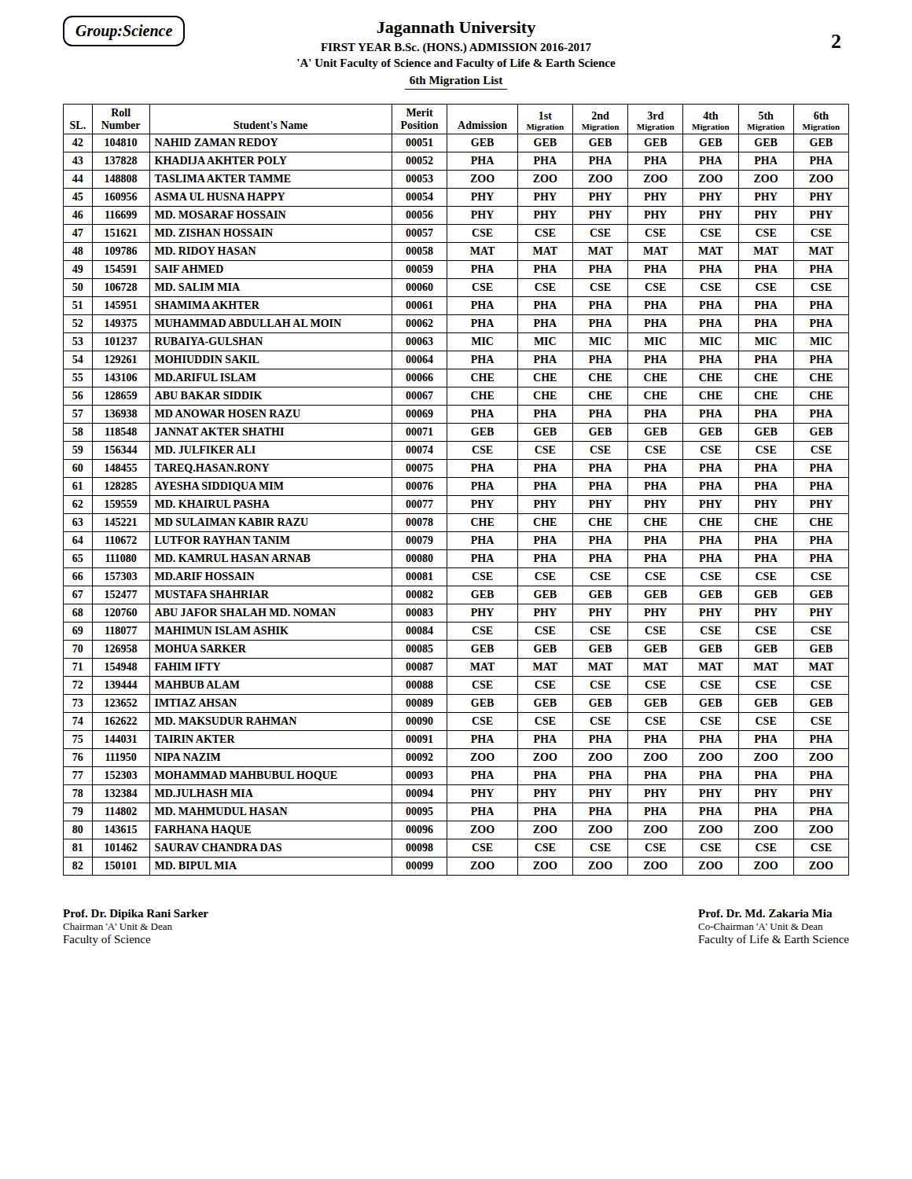Group:Science
2
Jagannath University
FIRST YEAR B.Sc. (HONS.) ADMISSION 2016-2017
'A' Unit Faculty of Science and Faculty of Life & Earth Science
6th Migration List
| SL. | Roll Number | Student's Name | Merit Position | Admission | 1st Migration | 2nd Migration | 3rd Migration | 4th Migration | 5th Migration | 6th Migration |
| --- | --- | --- | --- | --- | --- | --- | --- | --- | --- | --- |
| 42 | 104810 | NAHID ZAMAN REDOY | 00051 | GEB | GEB | GEB | GEB | GEB | GEB | GEB |
| 43 | 137828 | KHADIJA AKHTER POLY | 00052 | PHA | PHA | PHA | PHA | PHA | PHA | PHA |
| 44 | 148808 | TASLIMA AKTER TAMME | 00053 | ZOO | ZOO | ZOO | ZOO | ZOO | ZOO | ZOO |
| 45 | 160956 | ASMA UL HUSNA HAPPY | 00054 | PHY | PHY | PHY | PHY | PHY | PHY | PHY |
| 46 | 116699 | MD. MOSARAF HOSSAIN | 00056 | PHY | PHY | PHY | PHY | PHY | PHY | PHY |
| 47 | 151621 | MD. ZISHAN HOSSAIN | 00057 | CSE | CSE | CSE | CSE | CSE | CSE | CSE |
| 48 | 109786 | MD. RIDOY HASAN | 00058 | MAT | MAT | MAT | MAT | MAT | MAT | MAT |
| 49 | 154591 | SAIF AHMED | 00059 | PHA | PHA | PHA | PHA | PHA | PHA | PHA |
| 50 | 106728 | MD. SALIM MIA | 00060 | CSE | CSE | CSE | CSE | CSE | CSE | CSE |
| 51 | 145951 | SHAMIMA AKHTER | 00061 | PHA | PHA | PHA | PHA | PHA | PHA | PHA |
| 52 | 149375 | MUHAMMAD ABDULLAH AL MOIN | 00062 | PHA | PHA | PHA | PHA | PHA | PHA | PHA |
| 53 | 101237 | RUBAIYA-GULSHAN | 00063 | MIC | MIC | MIC | MIC | MIC | MIC | MIC |
| 54 | 129261 | MOHIUDDIN SAKIL | 00064 | PHA | PHA | PHA | PHA | PHA | PHA | PHA |
| 55 | 143106 | MD.ARIFUL ISLAM | 00066 | CHE | CHE | CHE | CHE | CHE | CHE | CHE |
| 56 | 128659 | ABU BAKAR SIDDIK | 00067 | CHE | CHE | CHE | CHE | CHE | CHE | CHE |
| 57 | 136938 | MD ANOWAR HOSEN RAZU | 00069 | PHA | PHA | PHA | PHA | PHA | PHA | PHA |
| 58 | 118548 | JANNAT AKTER SHATHI | 00071 | GEB | GEB | GEB | GEB | GEB | GEB | GEB |
| 59 | 156344 | MD. JULFIKER ALI | 00074 | CSE | CSE | CSE | CSE | CSE | CSE | CSE |
| 60 | 148455 | TAREQ.HASAN.RONY | 00075 | PHA | PHA | PHA | PHA | PHA | PHA | PHA |
| 61 | 128285 | AYESHA SIDDIQUA MIM | 00076 | PHA | PHA | PHA | PHA | PHA | PHA | PHA |
| 62 | 159559 | MD. KHAIRUL PASHA | 00077 | PHY | PHY | PHY | PHY | PHY | PHY | PHY |
| 63 | 145221 | MD SULAIMAN KABIR RAZU | 00078 | CHE | CHE | CHE | CHE | CHE | CHE | CHE |
| 64 | 110672 | LUTFOR RAYHAN TANIM | 00079 | PHA | PHA | PHA | PHA | PHA | PHA | PHA |
| 65 | 111080 | MD. KAMRUL HASAN ARNAB | 00080 | PHA | PHA | PHA | PHA | PHA | PHA | PHA |
| 66 | 157303 | MD.ARIF HOSSAIN | 00081 | CSE | CSE | CSE | CSE | CSE | CSE | CSE |
| 67 | 152477 | MUSTAFA SHAHRIAR | 00082 | GEB | GEB | GEB | GEB | GEB | GEB | GEB |
| 68 | 120760 | ABU JAFOR SHALAH MD. NOMAN | 00083 | PHY | PHY | PHY | PHY | PHY | PHY | PHY |
| 69 | 118077 | MAHIMUN ISLAM ASHIK | 00084 | CSE | CSE | CSE | CSE | CSE | CSE | CSE |
| 70 | 126958 | MOHUA SARKER | 00085 | GEB | GEB | GEB | GEB | GEB | GEB | GEB |
| 71 | 154948 | FAHIM IFTY | 00087 | MAT | MAT | MAT | MAT | MAT | MAT | MAT |
| 72 | 139444 | MAHBUB ALAM | 00088 | CSE | CSE | CSE | CSE | CSE | CSE | CSE |
| 73 | 123652 | IMTIAZ AHSAN | 00089 | GEB | GEB | GEB | GEB | GEB | GEB | GEB |
| 74 | 162622 | MD. MAKSUDUR RAHMAN | 00090 | CSE | CSE | CSE | CSE | CSE | CSE | CSE |
| 75 | 144031 | TAIRIN AKTER | 00091 | PHA | PHA | PHA | PHA | PHA | PHA | PHA |
| 76 | 111950 | NIPA NAZIM | 00092 | ZOO | ZOO | ZOO | ZOO | ZOO | ZOO | ZOO |
| 77 | 152303 | MOHAMMAD MAHBUBUL HOQUE | 00093 | PHA | PHA | PHA | PHA | PHA | PHA | PHA |
| 78 | 132384 | MD.JULHASH MIA | 00094 | PHY | PHY | PHY | PHY | PHY | PHY | PHY |
| 79 | 114802 | MD. MAHMUDUL HASAN | 00095 | PHA | PHA | PHA | PHA | PHA | PHA | PHA |
| 80 | 143615 | FARHANA HAQUE | 00096 | ZOO | ZOO | ZOO | ZOO | ZOO | ZOO | ZOO |
| 81 | 101462 | SAURAV CHANDRA DAS | 00098 | CSE | CSE | CSE | CSE | CSE | CSE | CSE |
| 82 | 150101 | MD. BIPUL MIA | 00099 | ZOO | ZOO | ZOO | ZOO | ZOO | ZOO | ZOO |
Prof. Dr. Dipika Rani Sarker
Chairman 'A' Unit & Dean
Faculty of Science
Prof. Dr. Md. Zakaria Mia
Co-Chairman 'A' Unit & Dean
Faculty of Life & Earth Science